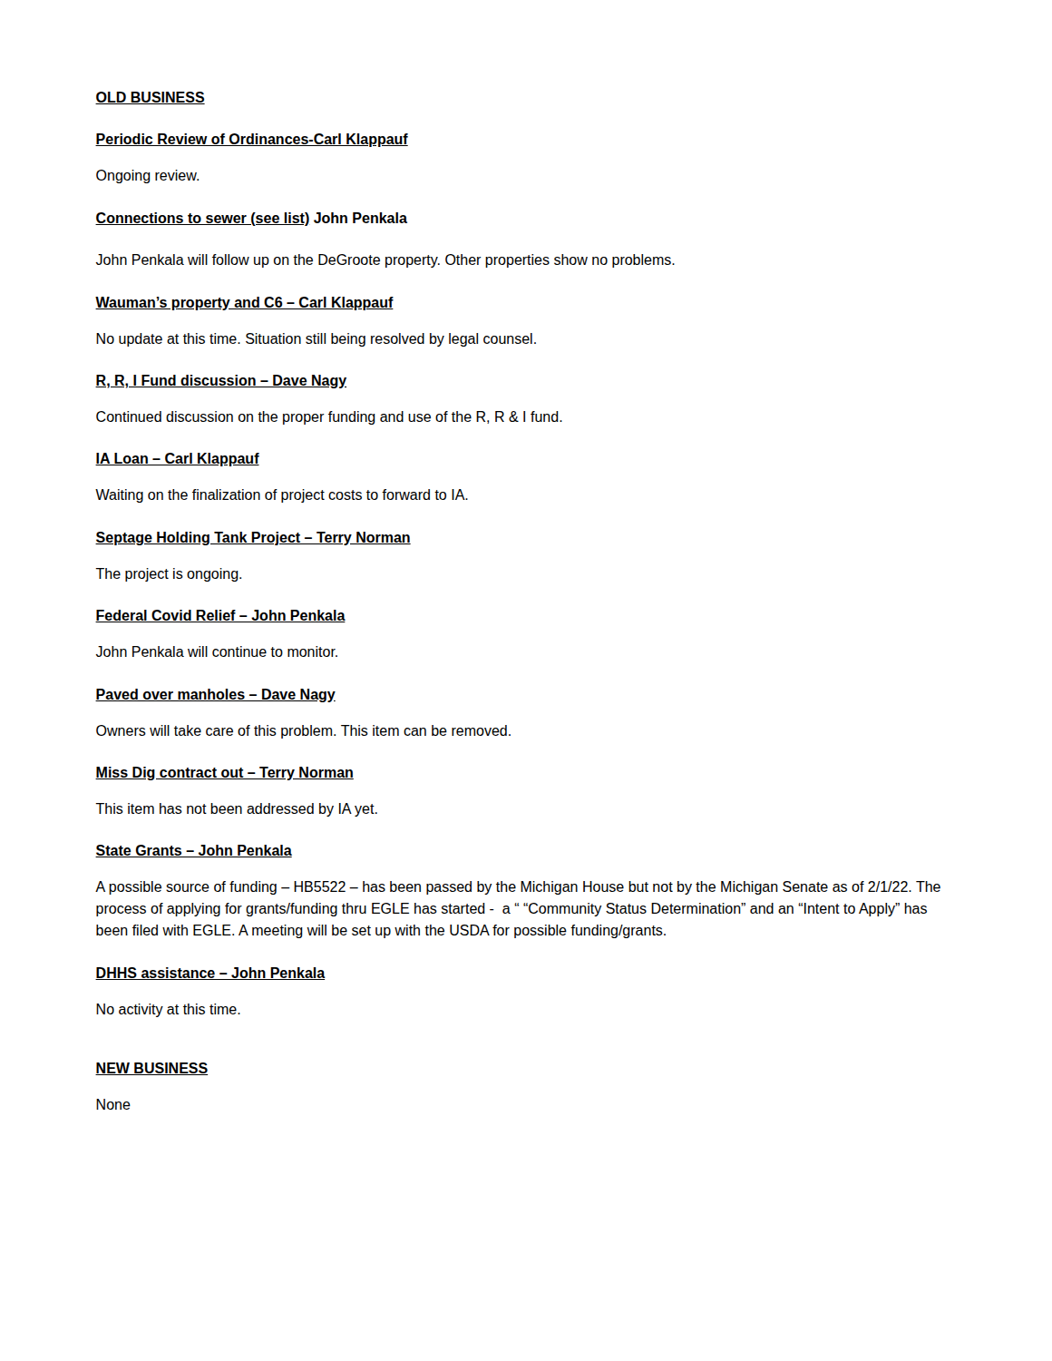OLD BUSINESS
Periodic Review of Ordinances-Carl Klappauf
Ongoing review.
Connections to sewer (see list) John Penkala
John Penkala will follow up on the DeGroote property. Other properties show no problems.
Wauman’s property and C6 – Carl Klappauf
No update at this time. Situation still being resolved by legal counsel.
R, R, I Fund discussion – Dave Nagy
Continued discussion on the proper funding and use of the R, R & I fund.
IA Loan – Carl Klappauf
Waiting on the finalization of project costs to forward to IA.
Septage Holding Tank Project – Terry Norman
The project is ongoing.
Federal Covid Relief – John Penkala
John Penkala will continue to monitor.
Paved over manholes – Dave Nagy
Owners will take care of this problem. This item can be removed.
Miss Dig contract out – Terry Norman
This item has not been addressed by IA yet.
State Grants – John Penkala
A possible source of funding – HB5522 – has been passed by the Michigan House but not by the Michigan Senate as of 2/1/22. The process of applying for grants/funding thru EGLE has started - a “ “Community Status Determination” and an “Intent to Apply” has been filed with EGLE. A meeting will be set up with the USDA for possible funding/grants.
DHHS assistance – John Penkala
No activity at this time.
NEW BUSINESS
None